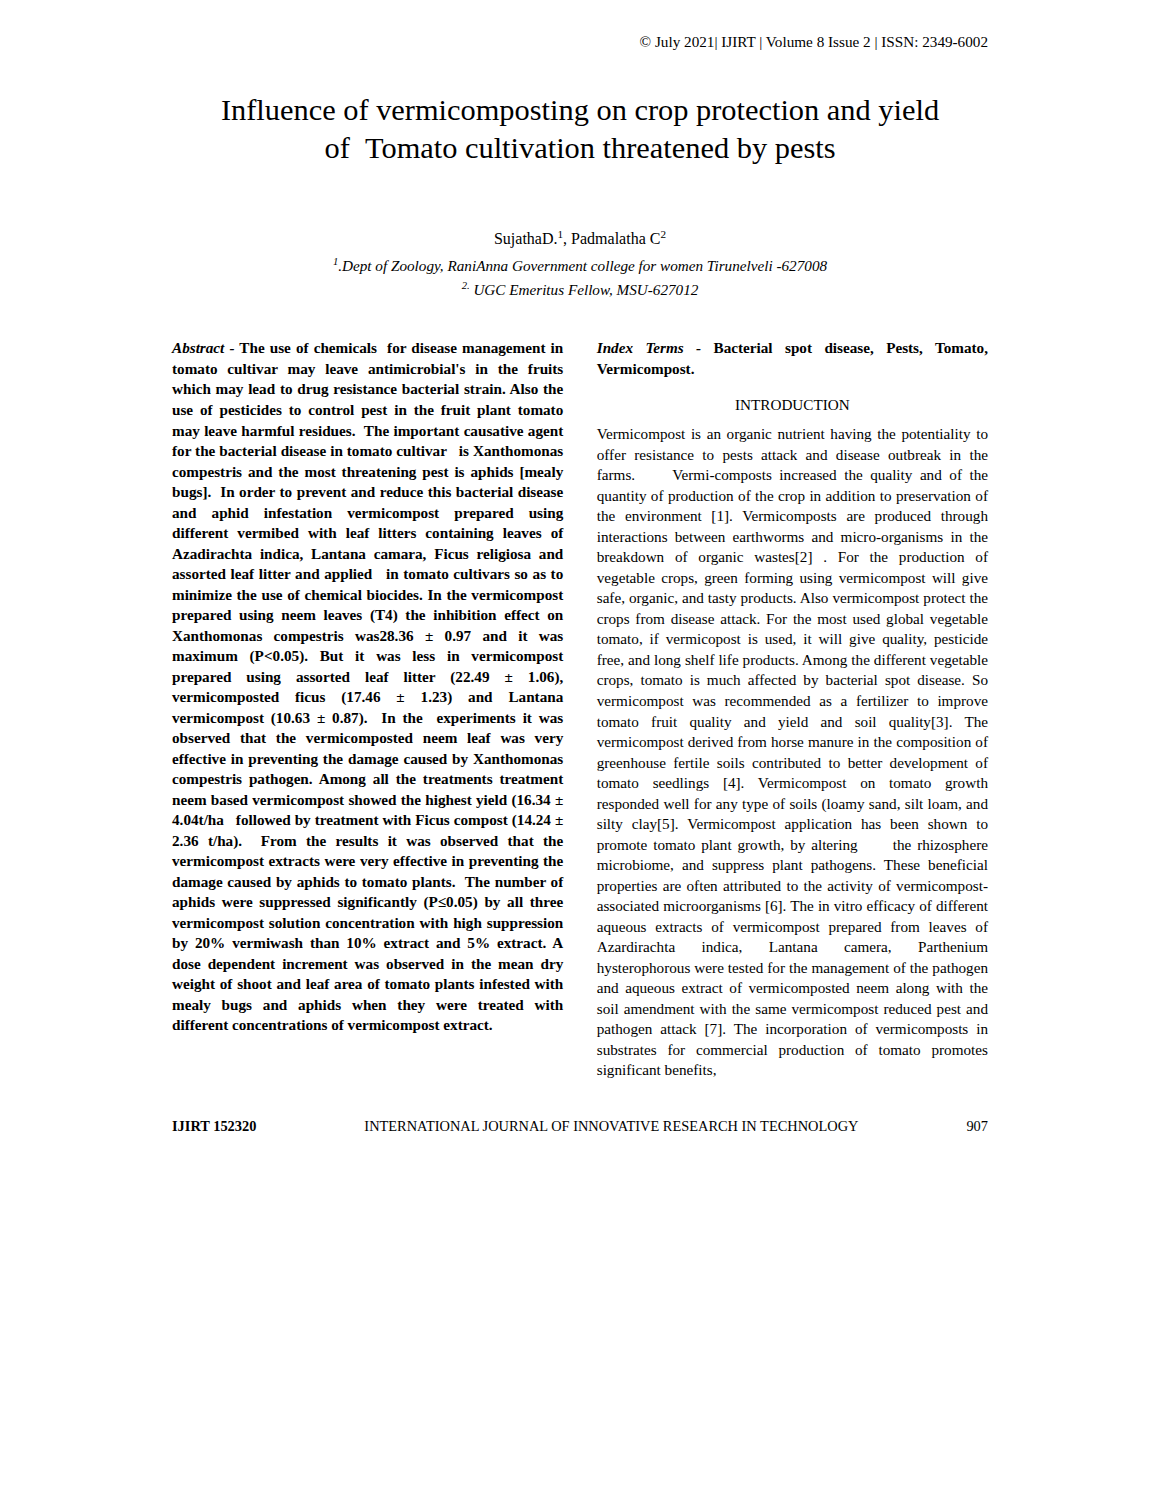© July 2021| IJIRT | Volume 8 Issue 2 | ISSN: 2349-6002
Influence of vermicomposting on crop protection and yield of Tomato cultivation threatened by pests
SujathaD.1, Padmalatha C2
1.Dept of Zoology, RaniAnna Government college for women Tirunelveli -627008
2. UGC Emeritus Fellow, MSU-627012
Abstract - The use of chemicals for disease management in tomato cultivar may leave antimicrobial's in the fruits which may lead to drug resistance bacterial strain. Also the use of pesticides to control pest in the fruit plant tomato may leave harmful residues. The important causative agent for the bacterial disease in tomato cultivar is Xanthomonas compestris and the most threatening pest is aphids [mealy bugs]. In order to prevent and reduce this bacterial disease and aphid infestation vermicompost prepared using different vermibed with leaf litters containing leaves of Azadirachta indica, Lantana camara, Ficus religiosa and assorted leaf litter and applied in tomato cultivars so as to minimize the use of chemical biocides. In the vermicompost prepared using neem leaves (T4) the inhibition effect on Xanthomonas compestris was28.36 ± 0.97 and it was maximum (P<0.05). But it was less in vermicompost prepared using assorted leaf litter (22.49 ± 1.06), vermicomposted ficus (17.46 ± 1.23) and Lantana vermicompost (10.63 ± 0.87). In the experiments it was observed that the vermicomposted neem leaf was very effective in preventing the damage caused by Xanthomonas compestris pathogen. Among all the treatments treatment neem based vermicompost showed the highest yield (16.34 ± 4.04t/ha followed by treatment with Ficus compost (14.24 ± 2.36 t/ha). From the results it was observed that the vermicompost extracts were very effective in preventing the damage caused by aphids to tomato plants. The number of aphids were suppressed significantly (P≤0.05) by all three vermicompost solution concentration with high suppression by 20% vermiwash than 10% extract and 5% extract. A dose dependent increment was observed in the mean dry weight of shoot and leaf area of tomato plants infested with mealy bugs and aphids when they were treated with different concentrations of vermicompost extract.
Index Terms - Bacterial spot disease, Pests, Tomato, Vermicompost.
Introduction
Vermicompost is an organic nutrient having the potentiality to offer resistance to pests attack and disease outbreak in the farms. Vermi-composts increased the quality and of the quantity of production of the crop in addition to preservation of the environment [1]. Vermicomposts are produced through interactions between earthworms and micro-organisms in the breakdown of organic wastes[2] . For the production of vegetable crops, green forming using vermicompost will give safe, organic, and tasty products. Also vermicompost protect the crops from disease attack. For the most used global vegetable tomato, if vermicopost is used, it will give quality, pesticide free, and long shelf life products. Among the different vegetable crops, tomato is much affected by bacterial spot disease. So vermicompost was recommended as a fertilizer to improve tomato fruit quality and yield and soil quality[3]. The vermicompost derived from horse manure in the composition of greenhouse fertile soils contributed to better development of tomato seedlings [4]. Vermicompost on tomato growth responded well for any type of soils (loamy sand, silt loam, and silty clay[5]. Vermicompost application has been shown to promote tomato plant growth, by altering the rhizosphere microbiome, and suppress plant pathogens. These beneficial properties are often attributed to the activity of vermicompost-associated microorganisms [6]. The in vitro efficacy of different aqueous extracts of vermicompost prepared from leaves of Azardirachta indica, Lantana camera, Parthenium hysterophorous were tested for the management of the pathogen and aqueous extract of vermicomposted neem along with the soil amendment with the same vermicompost reduced pest and pathogen attack [7]. The incorporation of vermicomposts in substrates for commercial production of tomato promotes significant benefits,
IJIRT 152320 INTERNATIONAL JOURNAL OF INNOVATIVE RESEARCH IN TECHNOLOGY 907